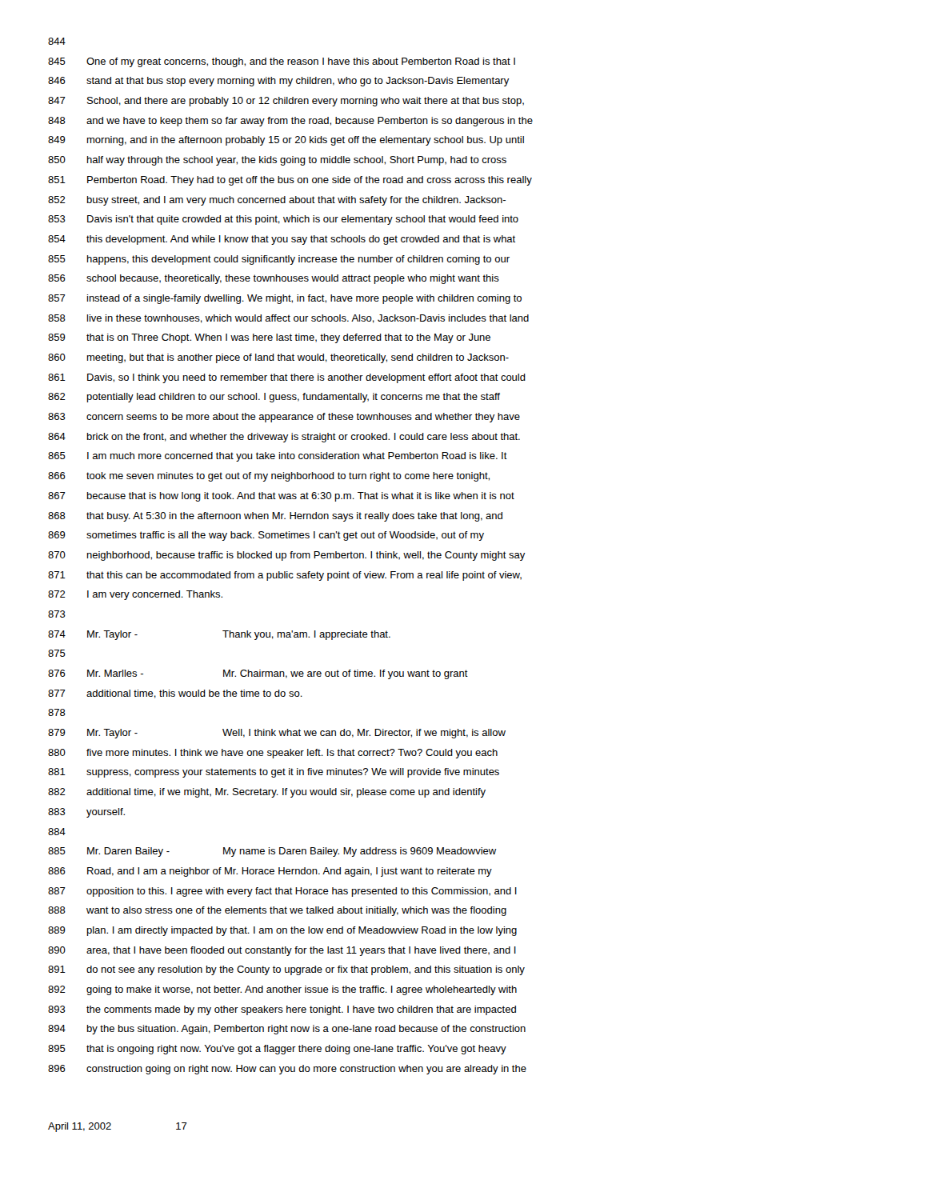844
845 One of my great concerns, though, and the reason I have this about Pemberton Road is that I
846 stand at that bus stop every morning with my children, who go to Jackson-Davis Elementary
847 School, and there are probably 10 or 12 children every morning who wait there at that bus stop,
848 and we have to keep them so far away from the road, because Pemberton is so dangerous in the
849 morning, and in the afternoon probably 15 or 20 kids get off the elementary school bus. Up until
850 half way through the school year, the kids going to middle school, Short Pump, had to cross
851 Pemberton Road. They had to get off the bus on one side of the road and cross across this really
852 busy street, and I am very much concerned about that with safety for the children. Jackson-
853 Davis isn't that quite crowded at this point, which is our elementary school that would feed into
854 this development. And while I know that you say that schools do get crowded and that is what
855 happens, this development could significantly increase the number of children coming to our
856 school because, theoretically, these townhouses would attract people who might want this
857 instead of a single-family dwelling. We might, in fact, have more people with children coming to
858 live in these townhouses, which would affect our schools. Also, Jackson-Davis includes that land
859 that is on Three Chopt. When I was here last time, they deferred that to the May or June
860 meeting, but that is another piece of land that would, theoretically, send children to Jackson-
861 Davis, so I think you need to remember that there is another development effort afoot that could
862 potentially lead children to our school. I guess, fundamentally, it concerns me that the staff
863 concern seems to be more about the appearance of these townhouses and whether they have
864 brick on the front, and whether the driveway is straight or crooked. I could care less about that.
865 I am much more concerned that you take into consideration what Pemberton Road is like. It
866 took me seven minutes to get out of my neighborhood to turn right to come here tonight,
867 because that is how long it took. And that was at 6:30 p.m. That is what it is like when it is not
868 that busy. At 5:30 in the afternoon when Mr. Herndon says it really does take that long, and
869 sometimes traffic is all the way back. Sometimes I can't get out of Woodside, out of my
870 neighborhood, because traffic is blocked up from Pemberton. I think, well, the County might say
871 that this can be accommodated from a public safety point of view. From a real life point of view,
872 I am very concerned. Thanks.
873
874 Mr. Taylor -Thank you, ma'am. I appreciate that.
875
876 Mr. Marlles -Mr. Chairman, we are out of time. If you want to grant
877 additional time, this would be the time to do so.
878
879 Mr. Taylor -Well, I think what we can do, Mr. Director, if we might, is allow
880 five more minutes. I think we have one speaker left. Is that correct? Two? Could you each
881 suppress, compress your statements to get it in five minutes? We will provide five minutes
882 additional time, if we might, Mr. Secretary. If you would sir, please come up and identify
883 yourself.
884
885 Mr. Daren Bailey -My name is Daren Bailey. My address is 9609 Meadowview
886 Road, and I am a neighbor of Mr. Horace Herndon. And again, I just want to reiterate my
887 opposition to this. I agree with every fact that Horace has presented to this Commission, and I
888 want to also stress one of the elements that we talked about initially, which was the flooding
889 plan. I am directly impacted by that. I am on the low end of Meadowview Road in the low lying
890 area, that I have been flooded out constantly for the last 11 years that I have lived there, and I
891 do not see any resolution by the County to upgrade or fix that problem, and this situation is only
892 going to make it worse, not better. And another issue is the traffic. I agree wholeheartedly with
893 the comments made by my other speakers here tonight. I have two children that are impacted
894 by the bus situation. Again, Pemberton right now is a one-lane road because of the construction
895 that is ongoing right now. You've got a flagger there doing one-lane traffic. You've got heavy
896 construction going on right now. How can you do more construction when you are already in the
April 11, 2002 17